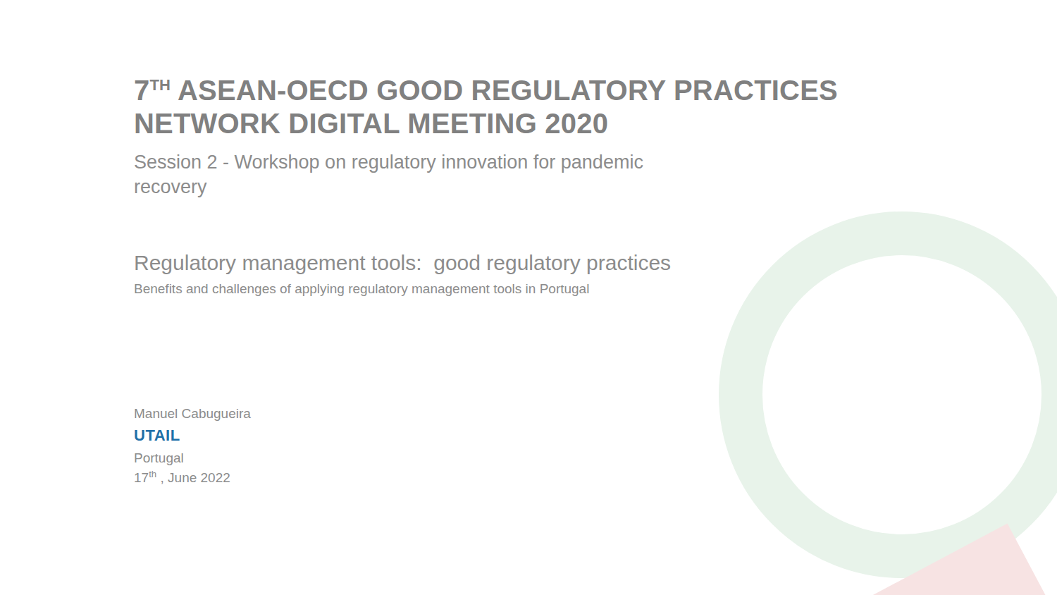7TH ASEAN-OECD GOOD REGULATORY PRACTICES NETWORK DIGITAL MEETING 2020
Session 2 - Workshop on regulatory innovation for pandemic recovery
Regulatory management tools: good regulatory practices
Benefits and challenges of applying regulatory management tools in Portugal
Manuel Cabugueira UTAIL Portugal 17th , June 2022